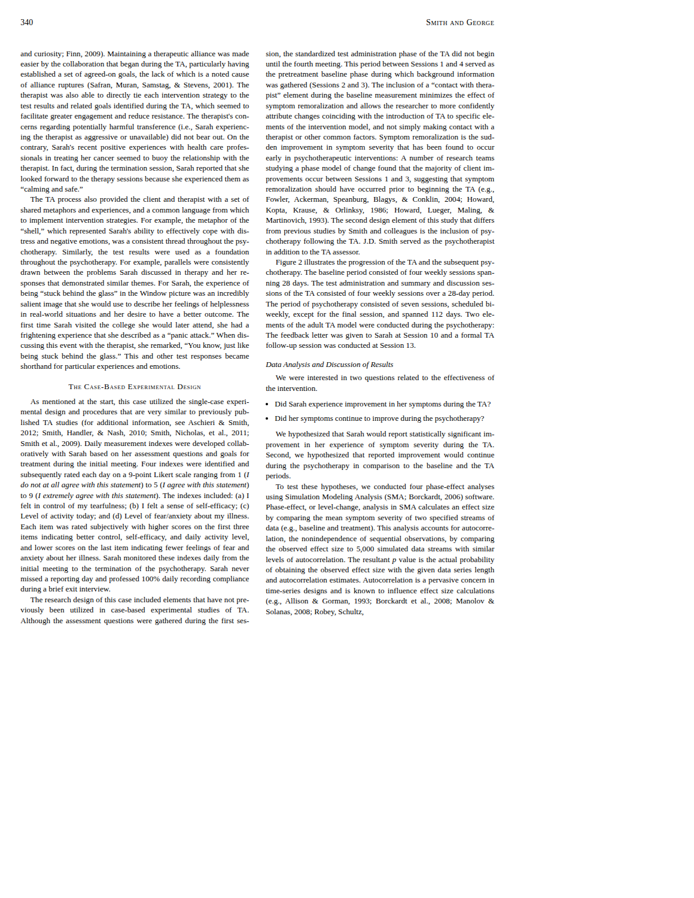340 Smith and George
and curiosity; Finn, 2009). Maintaining a therapeutic alliance was made easier by the collaboration that began during the TA, particularly having established a set of agreed-on goals, the lack of which is a noted cause of alliance ruptures (Safran, Muran, Samstag, & Stevens, 2001). The therapist was also able to directly tie each intervention strategy to the test results and related goals identified during the TA, which seemed to facilitate greater engagement and reduce resistance. The therapist's concerns regarding potentially harmful transference (i.e., Sarah experiencing the therapist as aggressive or unavailable) did not bear out. On the contrary, Sarah's recent positive experiences with health care professionals in treating her cancer seemed to buoy the relationship with the therapist. In fact, during the termination session, Sarah reported that she looked forward to the therapy sessions because she experienced them as “calming and safe.”
The TA process also provided the client and therapist with a set of shared metaphors and experiences, and a common language from which to implement intervention strategies. For example, the metaphor of the “shell,” which represented Sarah's ability to effectively cope with distress and negative emotions, was a consistent thread throughout the psychotherapy. Similarly, the test results were used as a foundation throughout the psychotherapy. For example, parallels were consistently drawn between the problems Sarah discussed in therapy and her responses that demonstrated similar themes. For Sarah, the experience of being “stuck behind the glass” in the Window picture was an incredibly salient image that she would use to describe her feelings of helplessness in real-world situations and her desire to have a better outcome. The first time Sarah visited the college she would later attend, she had a frightening experience that she described as a “panic attack.” When discussing this event with the therapist, she remarked, “You know, just like being stuck behind the glass.” This and other test responses became shorthand for particular experiences and emotions.
The Case-Based Experimental Design
As mentioned at the start, this case utilized the single-case experimental design and procedures that are very similar to previously published TA studies (for additional information, see Aschieri & Smith, 2012; Smith, Handler, & Nash, 2010; Smith, Nicholas, et al., 2011; Smith et al., 2009). Daily measurement indexes were developed collaboratively with Sarah based on her assessment questions and goals for treatment during the initial meeting. Four indexes were identified and subsequently rated each day on a 9-point Likert scale ranging from 1 (I do not at all agree with this statement) to 5 (I agree with this statement) to 9 (I extremely agree with this statement). The indexes included: (a) I felt in control of my tearfulness; (b) I felt a sense of self-efficacy; (c) Level of activity today; and (d) Level of fear/anxiety about my illness. Each item was rated subjectively with higher scores on the first three items indicating better control, self-efficacy, and daily activity level, and lower scores on the last item indicating fewer feelings of fear and anxiety about her illness. Sarah monitored these indexes daily from the initial meeting to the termination of the psychotherapy. Sarah never missed a reporting day and professed 100% daily recording compliance during a brief exit interview.
The research design of this case included elements that have not previously been utilized in case-based experimental studies of TA. Although the assessment questions were gathered during the first session, the standardized test administration phase of the TA did not begin until the fourth meeting. This period between Sessions 1 and 4 served as the pretreatment baseline phase during which background information was gathered (Sessions 2 and 3). The inclusion of a “contact with therapist” element during the baseline measurement minimizes the effect of symptom remoralization and allows the researcher to more confidently attribute changes coinciding with the introduction of TA to specific elements of the intervention model, and not simply making contact with a therapist or other common factors. Symptom remoralization is the sudden improvement in symptom severity that has been found to occur early in psychotherapeutic interventions: A number of research teams studying a phase model of change found that the majority of client improvements occur between Sessions 1 and 3, suggesting that symptom remoralization should have occurred prior to beginning the TA (e.g., Fowler, Ackerman, Speanburg, Blagys, & Conklin, 2004; Howard, Kopta, Krause, & Orlinksy, 1986; Howard, Lueger, Maling, & Martinovich, 1993). The second design element of this study that differs from previous studies by Smith and colleagues is the inclusion of psychotherapy following the TA. J.D. Smith served as the psychotherapist in addition to the TA assessor.
Figure 2 illustrates the progression of the TA and the subsequent psychotherapy. The baseline period consisted of four weekly sessions spanning 28 days. The test administration and summary and discussion sessions of the TA consisted of four weekly sessions over a 28-day period. The period of psychotherapy consisted of seven sessions, scheduled biweekly, except for the final session, and spanned 112 days. Two elements of the adult TA model were conducted during the psychotherapy: The feedback letter was given to Sarah at Session 10 and a formal TA follow-up session was conducted at Session 13.
Data Analysis and Discussion of Results
We were interested in two questions related to the effectiveness of the intervention.
Did Sarah experience improvement in her symptoms during the TA?
Did her symptoms continue to improve during the psychotherapy?
We hypothesized that Sarah would report statistically significant improvement in her experience of symptom severity during the TA. Second, we hypothesized that reported improvement would continue during the psychotherapy in comparison to the baseline and the TA periods.
To test these hypotheses, we conducted four phase-effect analyses using Simulation Modeling Analysis (SMA; Borckardt, 2006) software. Phase-effect, or level-change, analysis in SMA calculates an effect size by comparing the mean symptom severity of two specified streams of data (e.g., baseline and treatment). This analysis accounts for autocorrelation, the nonindependence of sequential observations, by comparing the observed effect size to 5,000 simulated data streams with similar levels of autocorrelation. The resultant p value is the actual probability of obtaining the observed effect size with the given data series length and autocorrelation estimates. Autocorrelation is a pervasive concern in time-series designs and is known to influence effect size calculations (e.g., Allison & Gorman, 1993; Borckardt et al., 2008; Manolov & Solanas, 2008; Robey, Schultz,